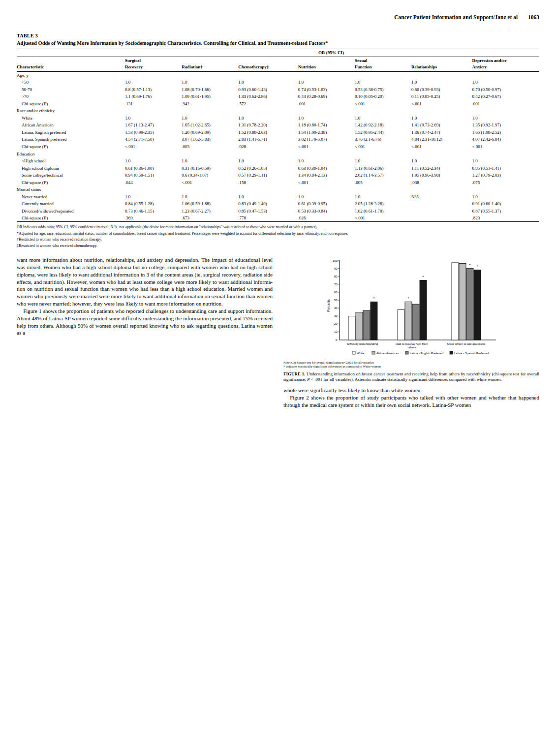Cancer Patient Information and Support/Janz et al 1063
TABLE 3
Adjusted Odds of Wanting More Information by Sociodemographic Characteristics, Controlling for Clinical, and Treatment-related Factors*
| | OR (95% CI) |
| --- | --- |
| Characteristic | Surgical Recovery | Radiation† | Chemotherapy‡ | Nutrition | Sexual Function | Relationships | Depression and/or Anxiety |
| Age, y | | | | | | | |
| <50 | 1.0 | 1.0 | 1.0 | 1.0 | 1.0 | 1.0 | 1.0 |
| 50-70 | 0.8 (0.57-1.13) | 1.08 (0.70-1.66) | 0.93 (0.60-1.43) | 0.74 (0.53-1.03) | 0.53 (0.38-0.75) | 0.60 (0.39-0.93) | 0.70 (0.50-0.97) |
| >70 | 1.1 (0.69-1.76) | 1.09 (0.61-1.95) | 1.33 (0.62-2.86) | 0.44 (0.28-0.69) | 0.10 (0.05-0.20) | 0.11 (0.05-0.25) | 0.42 (0.27-0.67) |
| Chi-square ( P ) | .131 | .942 | .572 | .001 | <.001 | <.001 | .001 |
| Race and/or ethnicity | | | | | | | |
| White | 1.0 | 1.0 | 1.0 | 1.0 | 1.0 | 1.0 | 1.0 |
| African American | 1.67 (1.13-2.47) | 1.65 (1.02-2.65) | 1.31 (0.78-2.20) | 1.18 (0.80-1.74) | 1.42 (0.92-2.18) | 1.41 (0.73-2.69) | 1.35 (0.92-1.97) |
| Latina, English preferred | 1.53 (0.99-2.35) | 1.20 (0.69-2.09) | 1.52 (0.88-2.63) | 1.54 (1.00-2.38) | 1.52 (0.95-2.44) | 1.36 (0.74-2.47) | 1.65 (1.08-2.52) |
| Latina, Spanish preferred | 4.54 (2.71-7.58) | 3.07 (1.62-5.83) | 2.83 (1.41-5.71) | 3.02 (1.79-5.07) | 3.76 (2.1-6.76) | 4.84 (2.31-10.12) | 4.07 (2.42-6.84) |
| Chi-square ( P ) | <.001 | .003 | .028 | <.001 | <.001 | <.001 | <.001 |
| Education | | | | | | | |
| <High school | 1.0 | 1.0 | 1.0 | 1.0 | 1.0 | 1.0 | 1.0 |
| High school diploma | 0.61 (0.36-1.00) | 0.31 (0.16-0.59) | 0.52 (0.26-1.05) | 0.63 (0.38-1.04) | 1.13 (0.61-2.06) | 1.11 (0.52-2.34) | 0.85 (0.51-1.41) |
| Some college/technical | 0.94 (0.59-1.51) | 0.6 (0.34-1.07) | 0.57 (0.29-1.11) | 1.34 (0.84-2.13) | 2.02 (1.14-3.57) | 1.95 (0.96-3.98) | 1.27 (0.79-2.03) |
| Chi-square ( P ) | .044 | <.001 | .158 | <.001 | .005 | .038 | .075 |
| Marital status | | | | | | | |
| Never married | 1.0 | 1.0 | 1.0 | 1.0 | 1.0 | N/A | 1.0 |
| Currently married | 0.84 (0.55-1.28) | 1.06 (0.59-1.88) | 0.83 (0.49-1.40) | 0.61 (0.39-0.95) | 2.05 (1.28-3.26) | | 0.91 (0.60-1.40) |
| Divorced/widowed/separated | 0.73 (0.46-1.15) | 1.23 (0.67-2.27) | 0.85 (0.47-1.53) | 0.53 (0.33-0.84) | 1.02 (0.61-1.70) | | 0.87 (0.55-1.37) |
| Chi-square ( P ) | .369 | .673 | .778 | .026 | <.001 | | .823 |
OR indicates odds ratio; 95% CI, 95% confidence interval; N/A, not applicable (the desire for more information on "relationships" was restricted to those who were married or with a partner).
*Adjusted for age, race, education, marital status, number of comorbidities, breast cancer stage, and treatment. Percentages were weighted to account for differential selection by race, ethnicity, and nonresponse.
†Restricted to women who received radiation therapy.
‡Restricted to women who received chemotherapy.
want more information about nutrition, relationships, and anxiety and depression. The impact of educational level was mixed. Women who had a high school diploma but no college, compared with women who had no high school diploma, were less likely to want additional information in 3 of the content areas (ie, surgical recovery, radiation side effects, and nutrition). However, women who had at least some college were more likely to want additional information on nutrition and sexual function than women who had less than a high school education. Married women and women who previously were married were more likely to want additional information on sexual function than women who were never married; however, they were less likely to want more information on nutrition.
Figure 1 shows the proportion of patients who reported challenges to understanding care and support information. About 48% of Latina-SP women reported some difficulty understanding the information presented, and 75% received help from others. Although 90% of women overall reported knowing who to ask regarding questions, Latina women as a
100 90 80 70 60 50 40 30 20 10 0 Percents * * * * * Difficulty understanding Had to receive help from others Knew whom to ask questions White African American Latina - English Preferred Latina - Spanish Preferred
Note: Chi-Square test for overall significance p<0.001 for all variables
* indicates statistically significant differences as compared to White women
FIGURE 1. Understanding information on breast cancer treatment and receiving help from others by race/ethnicity (chi-square test for overall significance; P < .001 for all variables). Asterisks indicate statistically significant differences compared with white women.
whole were significantly less likely to know than white women.
Figure 2 shows the proportion of study participants who talked with other women and whether that happened through the medical care system or within their own social network. Latina-SP women